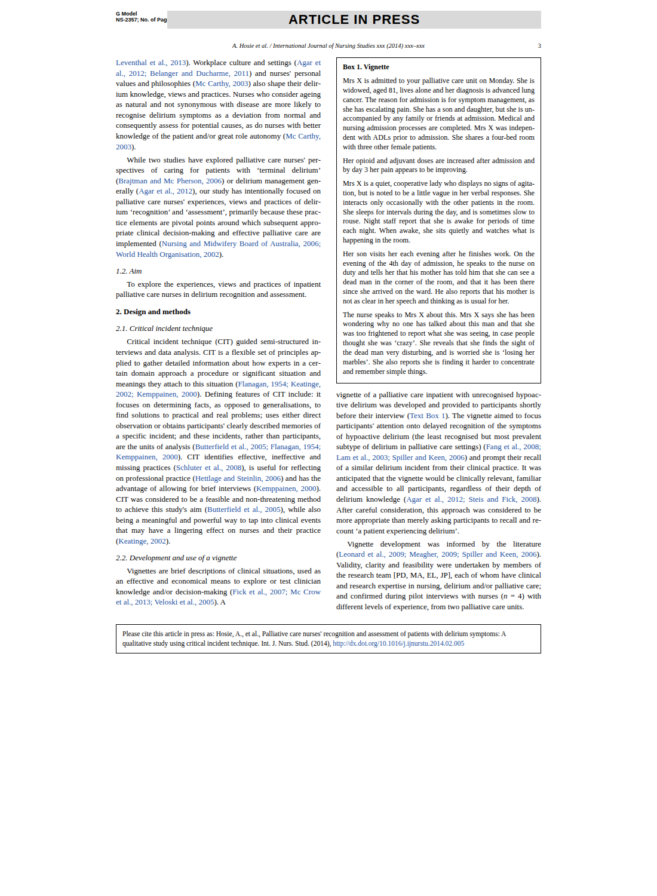G Model
NS-2357; No. of Pages 13
ARTICLE IN PRESS
A. Hosie et al. / International Journal of Nursing Studies xxx (2014) xxx–xxx 3
Leventhal et al., 2013). Workplace culture and settings (Agar et al., 2012; Belanger and Ducharme, 2011) and nurses' personal values and philosophies (Mc Carthy, 2003) also shape their delirium knowledge, views and practices. Nurses who consider ageing as natural and not synonymous with disease are more likely to recognise delirium symptoms as a deviation from normal and consequently assess for potential causes, as do nurses with better knowledge of the patient and/or great role autonomy (Mc Carthy, 2003).
While two studies have explored palliative care nurses' perspectives of caring for patients with ‘terminal delirium’ (Brajtman and Mc Pherson, 2006) or delirium management generally (Agar et al., 2012), our study has intentionally focused on palliative care nurses' experiences, views and practices of delirium ‘recognition’ and ‘assessment’, primarily because these practice elements are pivotal points around which subsequent appropriate clinical decision-making and effective palliative care are implemented (Nursing and Midwifery Board of Australia, 2006; World Health Organisation, 2002).
1.2. Aim
To explore the experiences, views and practices of inpatient palliative care nurses in delirium recognition and assessment.
2. Design and methods
2.1. Critical incident technique
Critical incident technique (CIT) guided semi-structured interviews and data analysis. CIT is a flexible set of principles applied to gather detailed information about how experts in a certain domain approach a procedure or significant situation and meanings they attach to this situation (Flanagan, 1954; Keatinge, 2002; Kemppainen, 2000). Defining features of CIT include: it focuses on determining facts, as opposed to generalisations, to find solutions to practical and real problems; uses either direct observation or obtains participants' clearly described memories of a specific incident; and these incidents, rather than participants, are the units of analysis (Butterfield et al., 2005; Flanagan, 1954; Kemppainen, 2000). CIT identifies effective, ineffective and missing practices (Schluter et al., 2008), is useful for reflecting on professional practice (Hettlage and Steinlin, 2006) and has the advantage of allowing for brief interviews (Kemppainen, 2000). CIT was considered to be a feasible and non-threatening method to achieve this study's aim (Butterfield et al., 2005), while also being a meaningful and powerful way to tap into clinical events that may have a lingering effect on nurses and their practice (Keatinge, 2002).
2.2. Development and use of a vignette
Vignettes are brief descriptions of clinical situations, used as an effective and economical means to explore or test clinician knowledge and/or decision-making (Fick et al., 2007; Mc Crow et al., 2013; Veloski et al., 2005). A
Box 1. Vignette
Mrs X is admitted to your palliative care unit on Monday. She is widowed, aged 81, lives alone and her diagnosis is advanced lung cancer. The reason for admission is for symptom management, as she has escalating pain. She has a son and daughter, but she is unaccompanied by any family or friends at admission. Medical and nursing admission processes are completed. Mrs X was independent with ADLs prior to admission. She shares a four-bed room with three other female patients.
Her opioid and adjuvant doses are increased after admission and by day 3 her pain appears to be improving.
Mrs X is a quiet, cooperative lady who displays no signs of agitation, but is noted to be a little vague in her verbal responses. She interacts only occasionally with the other patients in the room. She sleeps for intervals during the day, and is sometimes slow to rouse. Night staff report that she is awake for periods of time each night. When awake, she sits quietly and watches what is happening in the room.
Her son visits her each evening after he finishes work. On the evening of the 4th day of admission, he speaks to the nurse on duty and tells her that his mother has told him that she can see a dead man in the corner of the room, and that it has been there since she arrived on the ward. He also reports that his mother is not as clear in her speech and thinking as is usual for her.
The nurse speaks to Mrs X about this. Mrs X says she has been wondering why no one has talked about this man and that she was too frightened to report what she was seeing, in case people thought she was ‘crazy’. She reveals that she finds the sight of the dead man very disturbing, and is worried she is ‘losing her marbles’. She also reports she is finding it harder to concentrate and remember simple things.
vignette of a palliative care inpatient with unrecognised hypoactive delirium was developed and provided to participants shortly before their interview (Text Box 1). The vignette aimed to focus participants' attention onto delayed recognition of the symptoms of hypoactive delirium (the least recognised but most prevalent subtype of delirium in palliative care settings) (Fang et al., 2008; Lam et al., 2003; Spiller and Keen, 2006) and prompt their recall of a similar delirium incident from their clinical practice. It was anticipated that the vignette would be clinically relevant, familiar and accessible to all participants, regardless of their depth of delirium knowledge (Agar et al., 2012; Steis and Fick, 2008). After careful consideration, this approach was considered to be more appropriate than merely asking participants to recall and recount ‘a patient experiencing delirium’.
Vignette development was informed by the literature (Leonard et al., 2009; Meagher, 2009; Spiller and Keen, 2006). Validity, clarity and feasibility were undertaken by members of the research team [PD, MA, EL, JP], each of whom have clinical and research expertise in nursing, delirium and/or palliative care; and confirmed during pilot interviews with nurses (n = 4) with different levels of experience, from two palliative care units.
Please cite this article in press as: Hosie, A., et al., Palliative care nurses' recognition and assessment of patients with delirium symptoms: A qualitative study using critical incident technique. Int. J. Nurs. Stud. (2014), http://dx.doi.org/10.1016/j.ijnurstu.2014.02.005